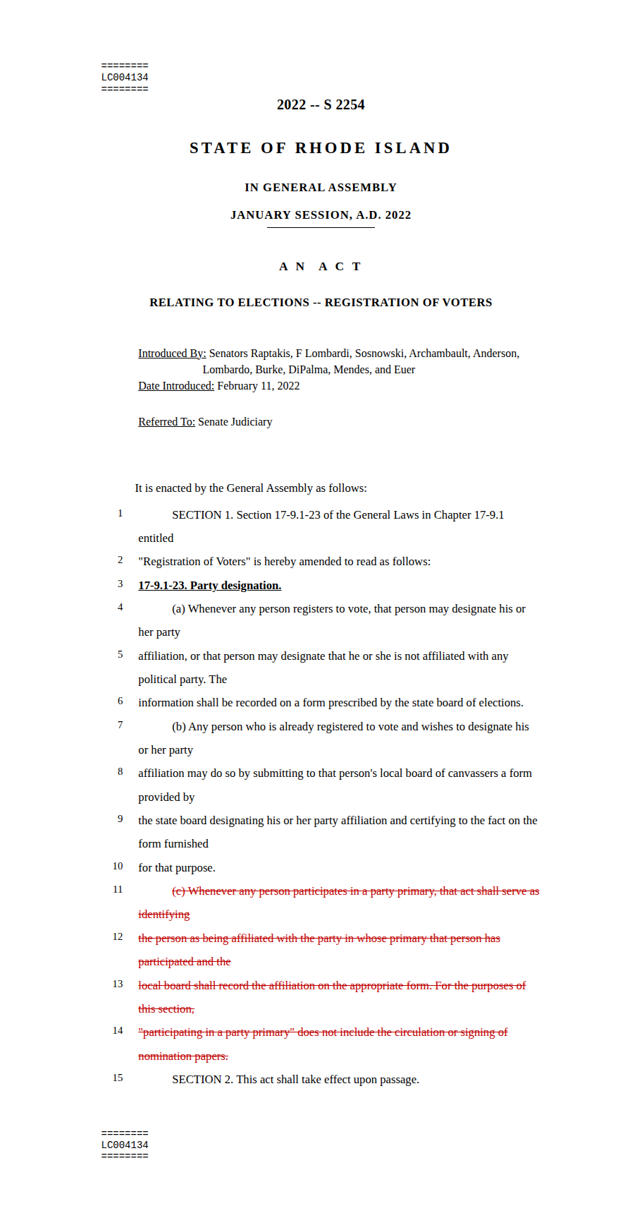========
LC004134
========
2022 -- S 2254
STATE OF RHODE ISLAND
IN GENERAL ASSEMBLY
JANUARY SESSION, A.D. 2022
A N A C T
RELATING TO ELECTIONS -- REGISTRATION OF VOTERS
Introduced By: Senators Raptakis, F Lombardi, Sosnowski, Archambault, Anderson, Lombardo, Burke, DiPalma, Mendes, and Euer Date Introduced: February 11, 2022
Referred To: Senate Judiciary
It is enacted by the General Assembly as follows:
SECTION 1. Section 17-9.1-23 of the General Laws in Chapter 17-9.1 entitled
"Registration of Voters" is hereby amended to read as follows:
17-9.1-23. Party designation.
(a) Whenever any person registers to vote, that person may designate his or her party
affiliation, or that person may designate that he or she is not affiliated with any political party. The
information shall be recorded on a form prescribed by the state board of elections.
(b) Any person who is already registered to vote and wishes to designate his or her party
affiliation may do so by submitting to that person's local board of canvassers a form provided by
the state board designating his or her party affiliation and certifying to the fact on the form furnished
for that purpose.
(c) Whenever any person participates in a party primary, that act shall serve as identifying
the person as being affiliated with the party in whose primary that person has participated and the
local board shall record the affiliation on the appropriate form. For the purposes of this section,
"participating in a party primary" does not include the circulation or signing of nomination papers.
SECTION 2. This act shall take effect upon passage.
========
LC004134
========